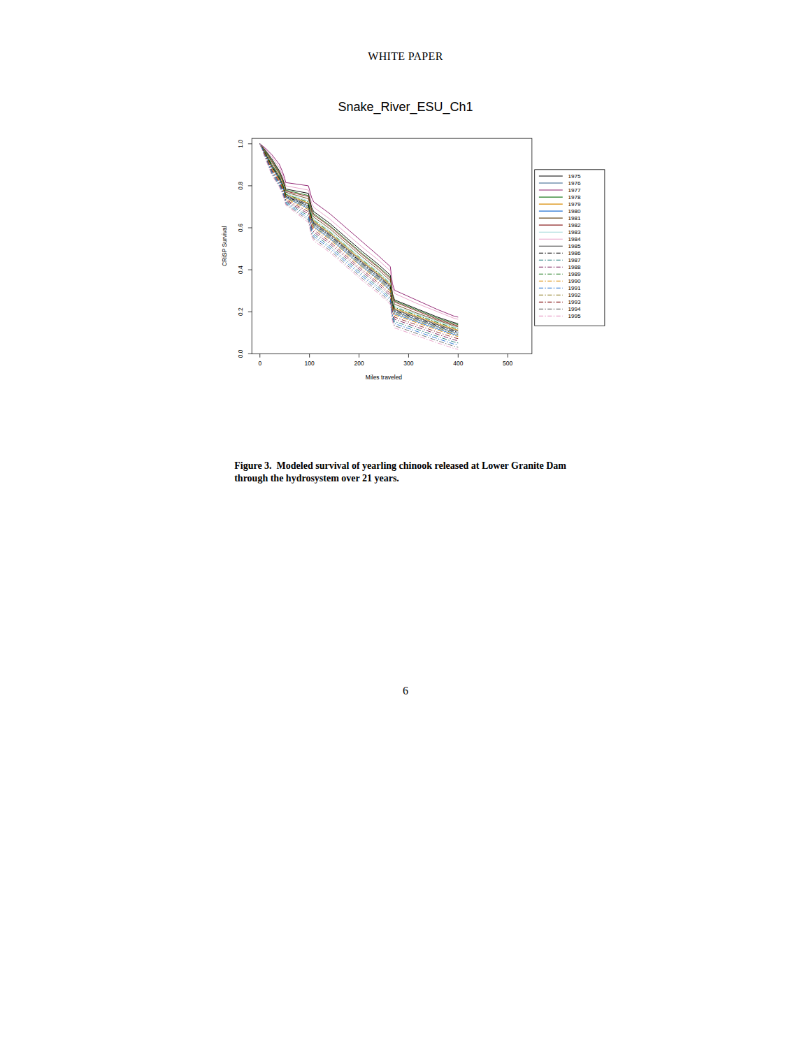WHITE PAPER
Snake_River_ESU_Ch1
0.0 0.2 0.4 0.6 0.8 1.0 CRiSP Survival 0 100 200 300 400 500 Miles traveled 1975 1976 1977 1978 1979 1980 1981 1982 1983 1984 1985 1986 1987 1988 1989 1990 1991 1992 1993 1994 1995
Figure 3. Modeled survival of yearling chinook released at Lower Granite Dam through the hydrosystem over 21 years.
6